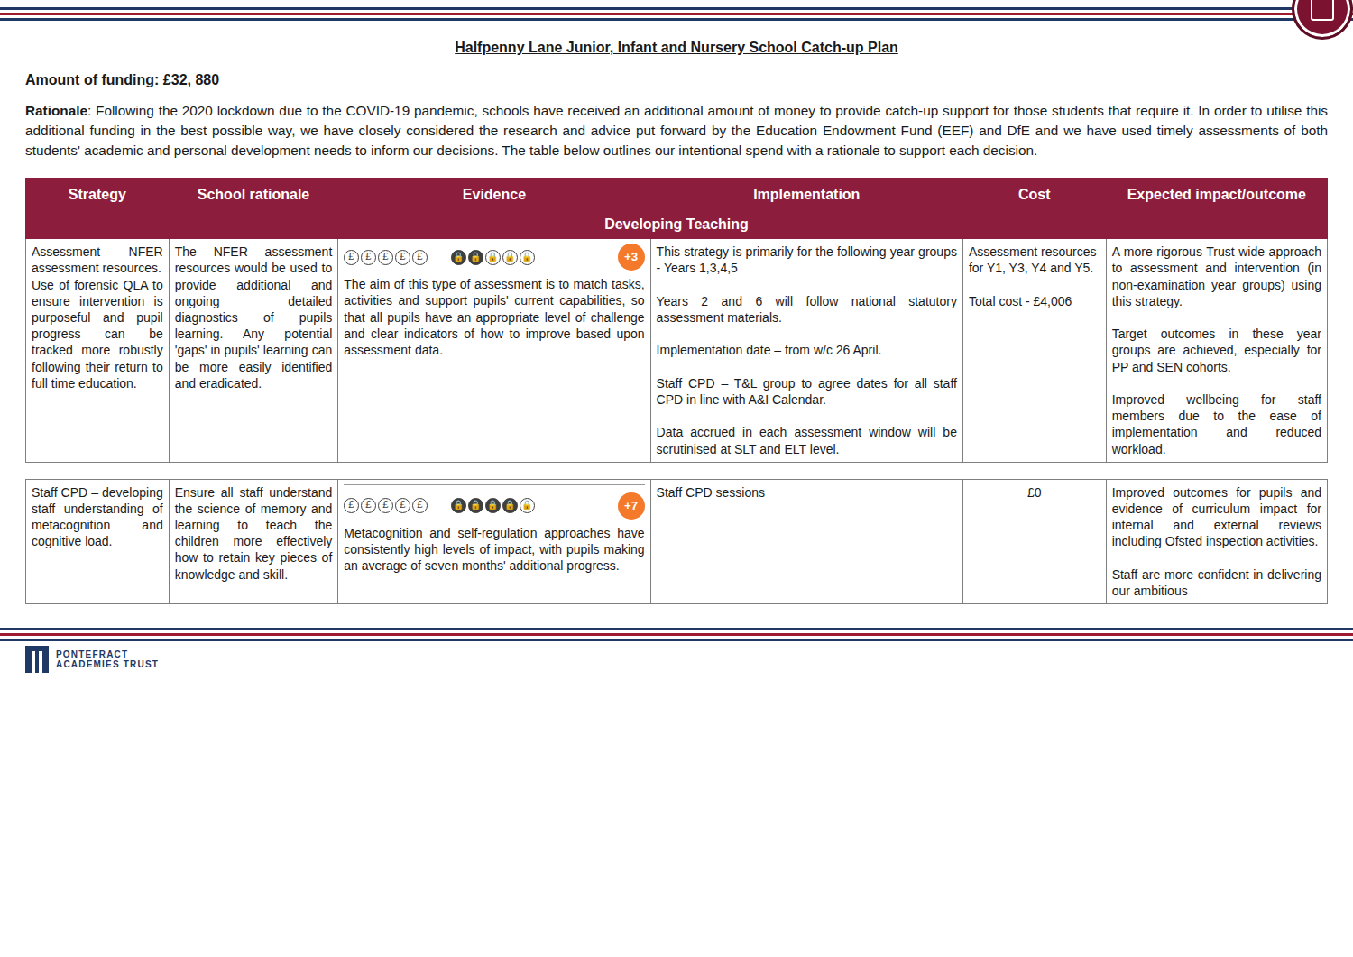Halfpenny Lane Junior, Infant and Nursery School Catch-up Plan
Amount of funding: £32, 880
Rationale: Following the 2020 lockdown due to the COVID-19 pandemic, schools have received an additional amount of money to provide catch-up support for those students that require it. In order to utilise this additional funding in the best possible way, we have closely considered the research and advice put forward by the Education Endowment Fund (EEF) and DfE and we have used timely assessments of both students' academic and personal development needs to inform our decisions. The table below outlines our intentional spend with a rationale to support each decision.
| Strategy | School rationale | Evidence | Implementation | Cost | Expected impact/outcome |
| --- | --- | --- | --- | --- | --- |
| Developing Teaching |
| Assessment – NFER assessment resources. Use of forensic QLA to ensure intervention is purposeful and pupil progress can be tracked more robustly following their return to full time education. | The NFER assessment resources would be used to provide additional and ongoing detailed diagnostics of pupils learning. Any potential 'gaps' in pupils' learning can be more easily identified and eradicated. | £ £ £ £ £ +3 The aim of this type of assessment is to match tasks, activities and support pupils' current capabilities, so that all pupils have an appropriate level of challenge and clear indicators of how to improve based upon assessment data. | This strategy is primarily for the following year groups - Years 1,3,4,5 Years 2 and 6 will follow national statutory assessment materials. Implementation date – from w/c 26 April. Staff CPD – T&L group to agree dates for all staff CPD in line with A&I Calendar. Data accrued in each assessment window will be scrutinised at SLT and ELT level. | Assessment resources for Y1, Y3, Y4 and Y5. Total cost - £4,006 | A more rigorous Trust wide approach to assessment and intervention (in non-examination year groups) using this strategy. Target outcomes in these year groups are achieved, especially for PP and SEN cohorts. Improved wellbeing for staff members due to the ease of implementation and reduced workload. |
| Staff CPD – developing staff understanding of metacognition and cognitive load. | Ensure all staff understand the science of memory and learning to teach the children more effectively how to retain key pieces of knowledge and skill. | £ £ £ £ £ +7 Metacognition and self-regulation approaches have consistently high levels of impact, with pupils making an average of seven months' additional progress. | Staff CPD sessions | £0 | Improved outcomes for pupils and evidence of curriculum impact for internal and external reviews including Ofsted inspection activities. Staff are more confident in delivering our ambitious |
PONTEFRACT
ACADEMIES TRUST